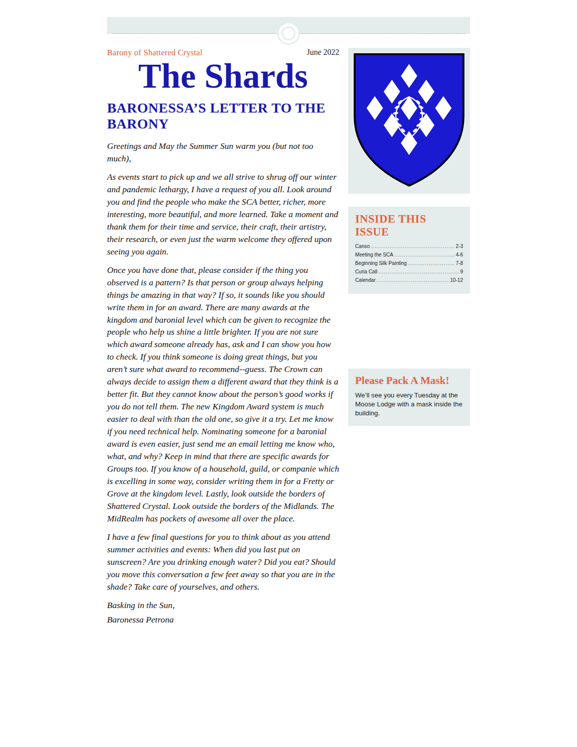Barony of Shattered Crystal
June 2022
The Shards
BARONESSA’S LETTER TO THE BARONY
Greetings and May the Summer Sun warm you (but not too much),
As events start to pick up and we all strive to shrug off our winter and pandemic lethargy, I have a request of you all. Look around you and find the people who make the SCA better, richer, more interesting, more beautiful, and more learned. Take a moment and thank them for their time and service, their craft, their artistry, their research, or even just the warm welcome they offered upon seeing you again.
Once you have done that, please consider if the thing you observed is a pattern? Is that person or group always helping things be amazing in that way? If so, it sounds like you should write them in for an award. There are many awards at the kingdom and baronial level which can be given to recognize the people who help us shine a little brighter. If you are not sure which award someone already has, ask and I can show you how to check. If you think someone is doing great things, but you aren’t sure what award to recommend--guess. The Crown can always decide to assign them a different award that they think is a better fit. But they cannot know about the person’s good works if you do not tell them. The new Kingdom Award system is much easier to deal with than the old one, so give it a try. Let me know if you need technical help. Nominating someone for a baronial award is even easier, just send me an email letting me know who, what, and why? Keep in mind that there are specific awards for Groups too. If you know of a household, guild, or companie which is excelling in some way, consider writing them in for a Fretty or Grove at the kingdom level. Lastly, look outside the borders of Shattered Crystal. Look outside the borders of the Midlands. The MidRealm has pockets of awesome all over the place.
I have a few final questions for you to think about as you attend summer activities and events: When did you last put on sunscreen? Are you drinking enough water? Did you eat? Should you move this conversation a few feet away so that you are in the shade? Take care of yourselves, and others.
Basking in the Sun,
Baronessa Petrona
INSIDE THIS ISSUE
Canso.................................................................. 2-3
Meeting the SCA.......................................... 4-6
Beginning Silk Painting................................ 7-8
Curia Call......................................................... 9
Calendar....................................................... 10-12
Please Pack A Mask!
We’ll see you every Tuesday at the Moose Lodge with a mask inside the building.